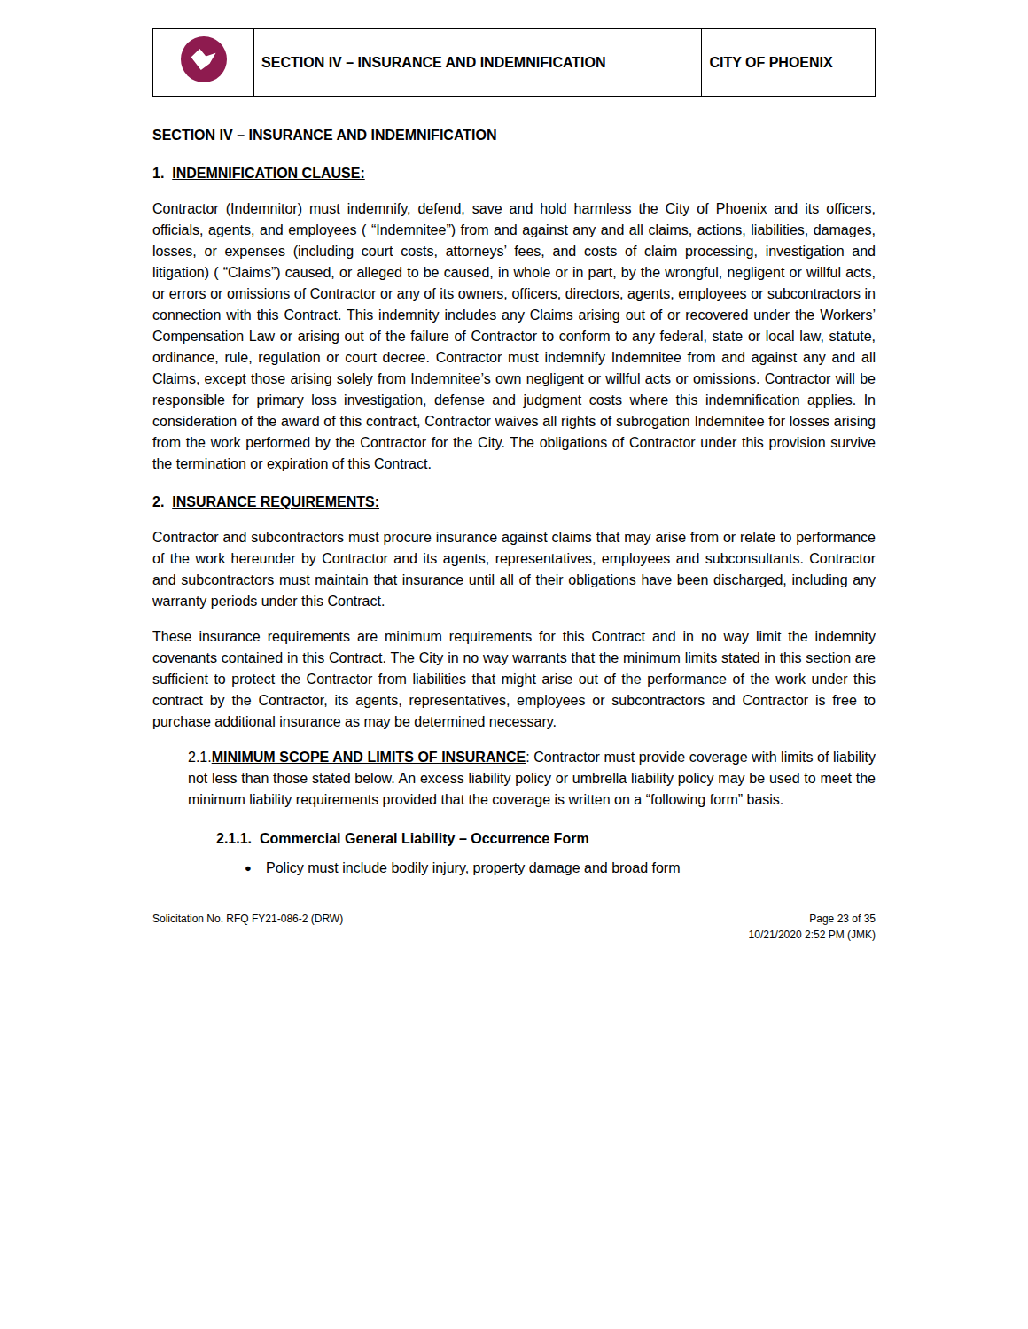| | SECTION IV – INSURANCE AND INDEMNIFICATION | CITY OF PHOENIX |
SECTION IV – INSURANCE AND INDEMNIFICATION
1. INDEMNIFICATION CLAUSE:
Contractor (Indemnitor) must indemnify, defend, save and hold harmless the City of Phoenix and its officers, officials, agents, and employees ( “Indemnitee”) from and against any and all claims, actions, liabilities, damages, losses, or expenses (including court costs, attorneys’ fees, and costs of claim processing, investigation and litigation) ( “Claims”) caused, or alleged to be caused, in whole or in part, by the wrongful, negligent or willful acts, or errors or omissions of Contractor or any of its owners, officers, directors, agents, employees or subcontractors in connection with this Contract. This indemnity includes any Claims arising out of or recovered under the Workers’ Compensation Law or arising out of the failure of Contractor to conform to any federal, state or local law, statute, ordinance, rule, regulation or court decree. Contractor must indemnify Indemnitee from and against any and all Claims, except those arising solely from Indemnitee’s own negligent or willful acts or omissions. Contractor will be responsible for primary loss investigation, defense and judgment costs where this indemnification applies. In consideration of the award of this contract, Contractor waives all rights of subrogation Indemnitee for losses arising from the work performed by the Contractor for the City. The obligations of Contractor under this provision survive the termination or expiration of this Contract.
2. INSURANCE REQUIREMENTS:
Contractor and subcontractors must procure insurance against claims that may arise from or relate to performance of the work hereunder by Contractor and its agents, representatives, employees and subconsultants. Contractor and subcontractors must maintain that insurance until all of their obligations have been discharged, including any warranty periods under this Contract.
These insurance requirements are minimum requirements for this Contract and in no way limit the indemnity covenants contained in this Contract. The City in no way warrants that the minimum limits stated in this section are sufficient to protect the Contractor from liabilities that might arise out of the performance of the work under this contract by the Contractor, its agents, representatives, employees or subcontractors and Contractor is free to purchase additional insurance as may be determined necessary.
2.1. MINIMUM SCOPE AND LIMITS OF INSURANCE: Contractor must provide coverage with limits of liability not less than those stated below. An excess liability policy or umbrella liability policy may be used to meet the minimum liability requirements provided that the coverage is written on a “following form” basis.
2.1.1. Commercial General Liability – Occurrence Form
Policy must include bodily injury, property damage and broad form
Solicitation No. RFQ FY21-086-2 (DRW)
Page 23 of 35
10/21/2020 2:52 PM (JMK)